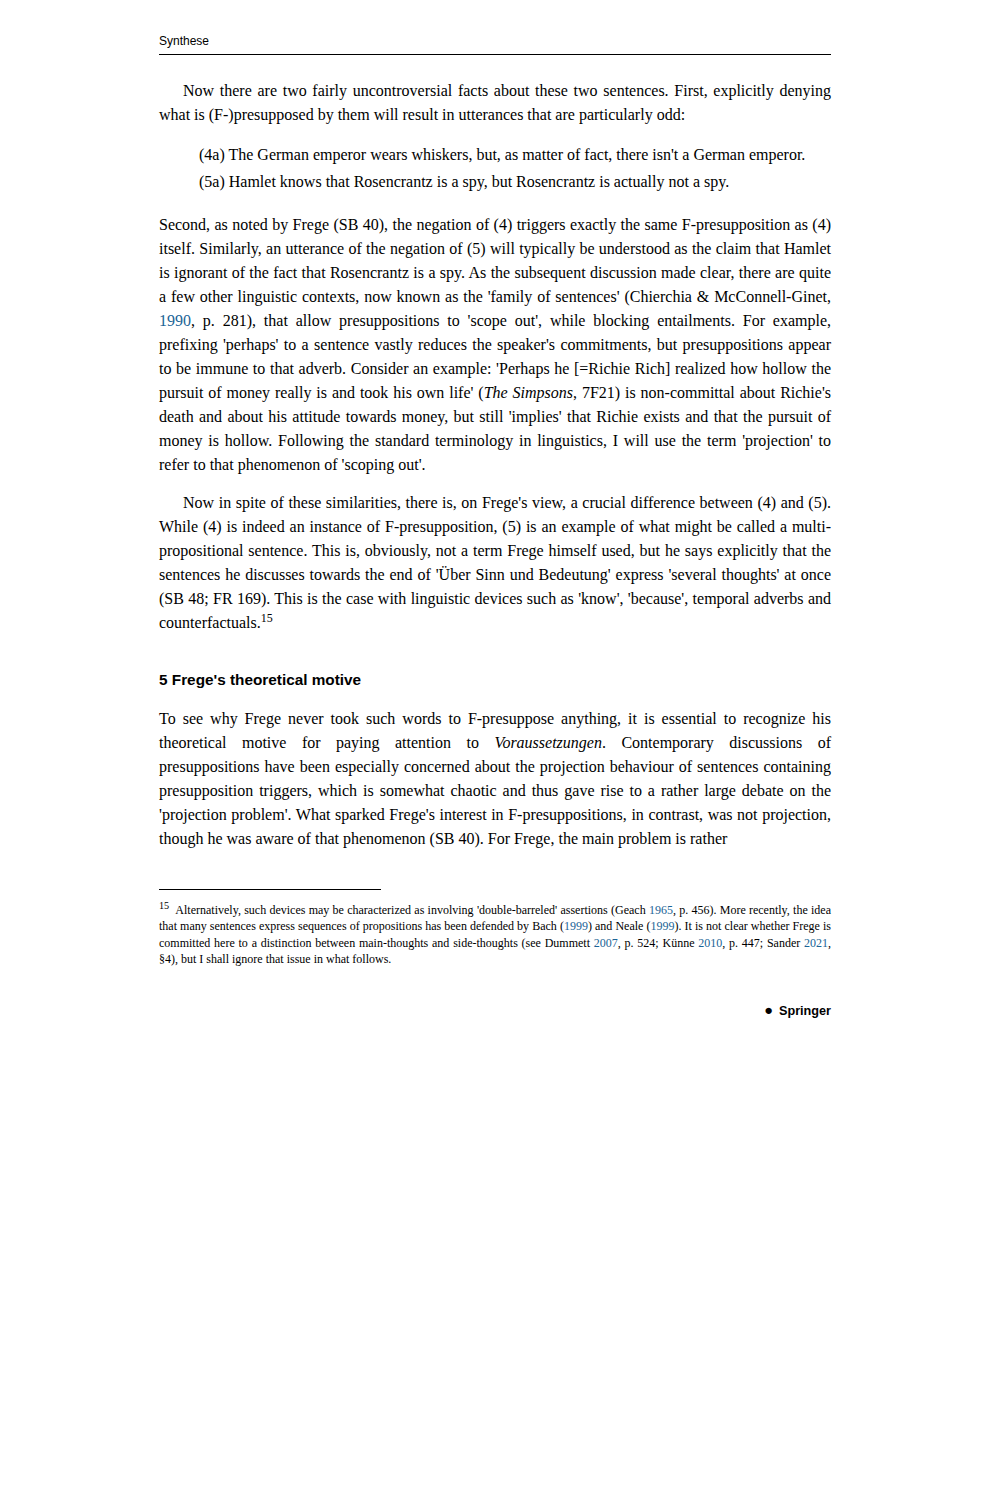Synthese
Now there are two fairly uncontroversial facts about these two sentences. First, explicitly denying what is (F-)presupposed by them will result in utterances that are particularly odd:
(4a) The German emperor wears whiskers, but, as matter of fact, there isn't a German emperor.
(5a) Hamlet knows that Rosencrantz is a spy, but Rosencrantz is actually not a spy.
Second, as noted by Frege (SB 40), the negation of (4) triggers exactly the same F-presupposition as (4) itself. Similarly, an utterance of the negation of (5) will typically be understood as the claim that Hamlet is ignorant of the fact that Rosencrantz is a spy. As the subsequent discussion made clear, there are quite a few other linguistic contexts, now known as the 'family of sentences' (Chierchia & McConnell-Ginet, 1990, p. 281), that allow presuppositions to 'scope out', while blocking entailments. For example, prefixing 'perhaps' to a sentence vastly reduces the speaker's commitments, but presuppositions appear to be immune to that adverb. Consider an example: 'Perhaps he [=Richie Rich] realized how hollow the pursuit of money really is and took his own life' (The Simpsons, 7F21) is non-committal about Richie's death and about his attitude towards money, but still 'implies' that Richie exists and that the pursuit of money is hollow. Following the standard terminology in linguistics, I will use the term 'projection' to refer to that phenomenon of 'scoping out'.
Now in spite of these similarities, there is, on Frege's view, a crucial difference between (4) and (5). While (4) is indeed an instance of F-presupposition, (5) is an example of what might be called a multi-propositional sentence. This is, obviously, not a term Frege himself used, but he says explicitly that the sentences he discusses towards the end of 'Über Sinn und Bedeutung' express 'several thoughts' at once (SB 48; FR 169). This is the case with linguistic devices such as 'know', 'because', temporal adverbs and counterfactuals.15
5 Frege's theoretical motive
To see why Frege never took such words to F-presuppose anything, it is essential to recognize his theoretical motive for paying attention to Voraussetzungen. Contemporary discussions of presuppositions have been especially concerned about the projection behaviour of sentences containing presupposition triggers, which is somewhat chaotic and thus gave rise to a rather large debate on the 'projection problem'. What sparked Frege's interest in F-presuppositions, in contrast, was not projection, though he was aware of that phenomenon (SB 40). For Frege, the main problem is rather
15 Alternatively, such devices may be characterized as involving 'double-barreled' assertions (Geach 1965, p. 456). More recently, the idea that many sentences express sequences of propositions has been defended by Bach (1999) and Neale (1999). It is not clear whether Frege is committed here to a distinction between main-thoughts and side-thoughts (see Dummett 2007, p. 524; Künne 2010, p. 447; Sander 2021, §4), but I shall ignore that issue in what follows.
●Springer